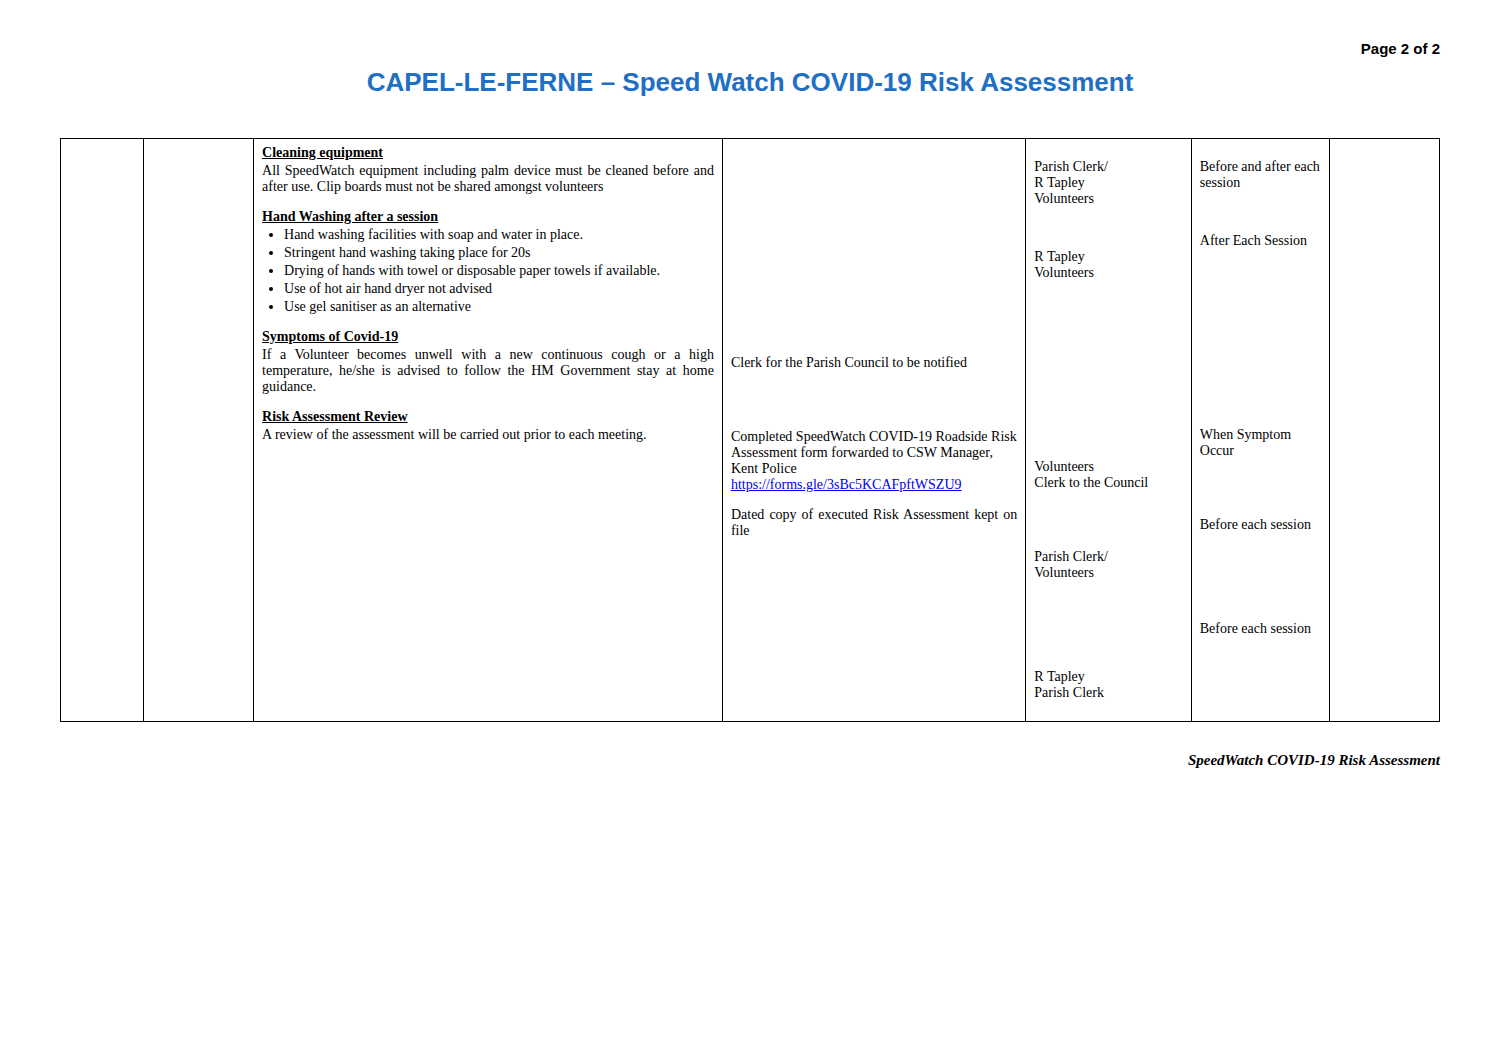Page 2 of 2
CAPEL-LE-FERNE – Speed Watch COVID-19 Risk Assessment
| | | Cleaning equipment All SpeedWatch equipment including palm device must be cleaned before and after use. Clip boards must not be shared amongst volunteers Hand Washing after a session Hand washing facilities with soap and water in place. Stringent hand washing taking place for 20s Drying of hands with towel or disposable paper towels if available. Use of hot air hand dryer not advised Use gel sanitiser as an alternative Symptoms of Covid-19 If a Volunteer becomes unwell with a new continuous cough or a high temperature, he/she is advised to follow the HM Government stay at home guidance. Risk Assessment Review A review of the assessment will be carried out prior to each meeting. | Clerk for the Parish Council to be notified Completed SpeedWatch COVID-19 Roadside Risk Assessment form forwarded to CSW Manager, Kent Police https://forms.gle/3sBc5KCAFpftWSZU9 Dated copy of executed Risk Assessment kept on file | Parish Clerk/ R Tapley Volunteers R Tapley Volunteers Volunteers Clerk to the Council Parish Clerk/ Volunteers R Tapley Parish Clerk | Before and after each session After Each Session When Symptom Occur Before each session Before each session | |
SpeedWatch COVID-19 Risk Assessment